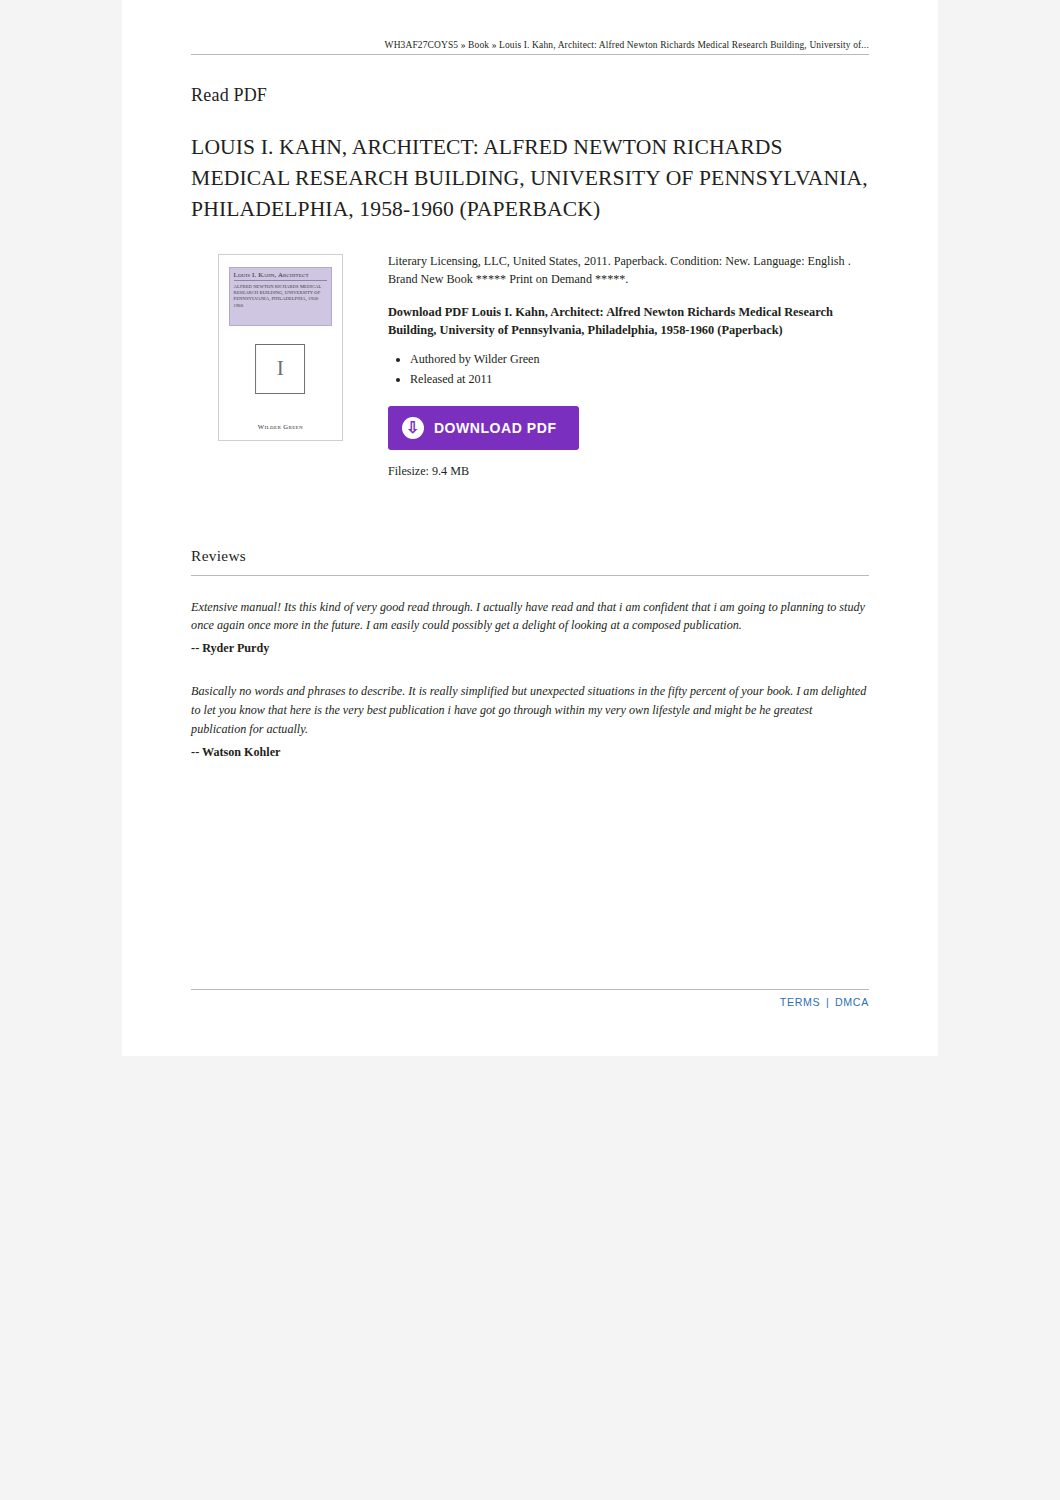WH3AF27COYS5 » Book » Louis I. Kahn, Architect: Alfred Newton Richards Medical Research Building, University of...
Read PDF
LOUIS I. KAHN, ARCHITECT: ALFRED NEWTON RICHARDS MEDICAL RESEARCH BUILDING, UNIVERSITY OF PENNSYLVANIA, PHILADELPHIA, 1958-1960 (PAPERBACK)
Louis I. Kahn, Architect
Alfred Newton Richards Medical Research Building, University of Pennsylvania, Philadelphia, 1958-1960
I
Wilder Green
Literary Licensing, LLC, United States, 2011. Paperback. Condition: New. Language: English . Brand New Book ***** Print on Demand *****.
Download PDF Louis I. Kahn, Architect: Alfred Newton Richards Medical Research Building, University of Pennsylvania, Philadelphia, 1958-1960 (Paperback)
Authored by Wilder Green
Released at 2011
⇩ DOWNLOAD PDF
Filesize: 9.4 MB
Reviews
Extensive manual! Its this kind of very good read through. I actually have read and that i am confident that i am going to planning to study once again once more in the future. I am easily could possibly get a delight of looking at a composed publication.
-- Ryder Purdy
Basically no words and phrases to describe. It is really simplified but unexpected situations in the fifty percent of your book. I am delighted to let you know that here is the very best publication i have got go through within my very own lifestyle and might be he greatest publication for actually.
-- Watson Kohler
TERMS | DMCA